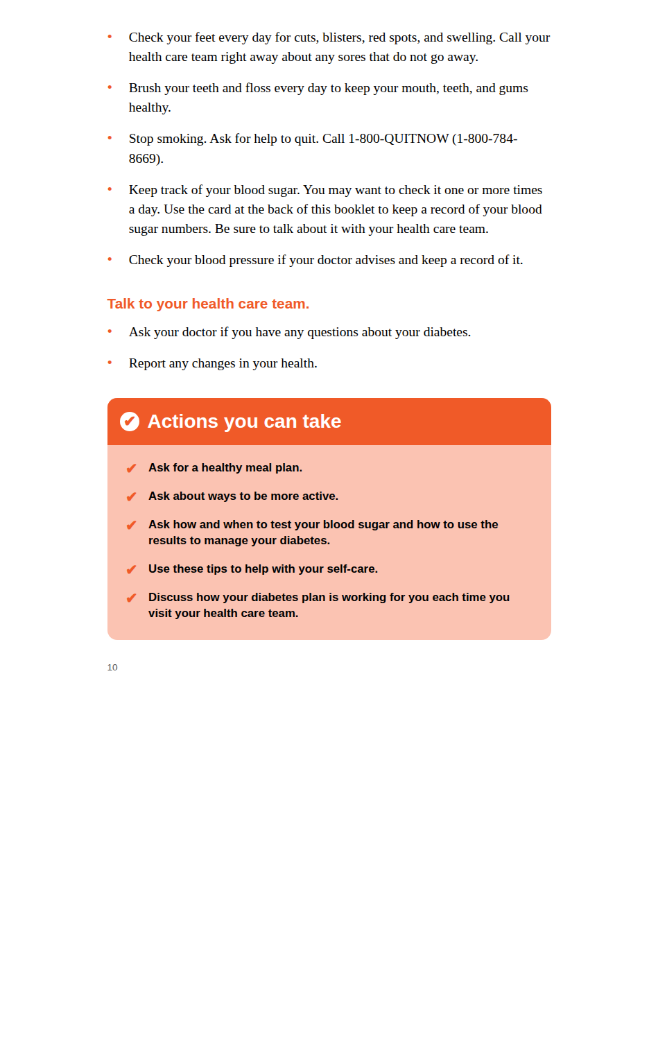Check your feet every day for cuts, blisters, red spots, and swelling. Call your health care team right away about any sores that do not go away.
Brush your teeth and floss every day to keep your mouth, teeth, and gums healthy.
Stop smoking. Ask for help to quit. Call 1-800-QUITNOW (1-800-784-8669).
Keep track of your blood sugar. You may want to check it one or more times a day. Use the card at the back of this booklet to keep a record of your blood sugar numbers. Be sure to talk about it with your health care team.
Check your blood pressure if your doctor advises and keep a record of it.
Talk to your health care team.
Ask your doctor if you have any questions about your diabetes.
Report any changes in your health.
✔ Actions you can take
Ask for a healthy meal plan.
Ask about ways to be more active.
Ask how and when to test your blood sugar and how to use the results to manage your diabetes.
Use these tips to help with your self-care.
Discuss how your diabetes plan is working for you each time you visit your health care team.
10